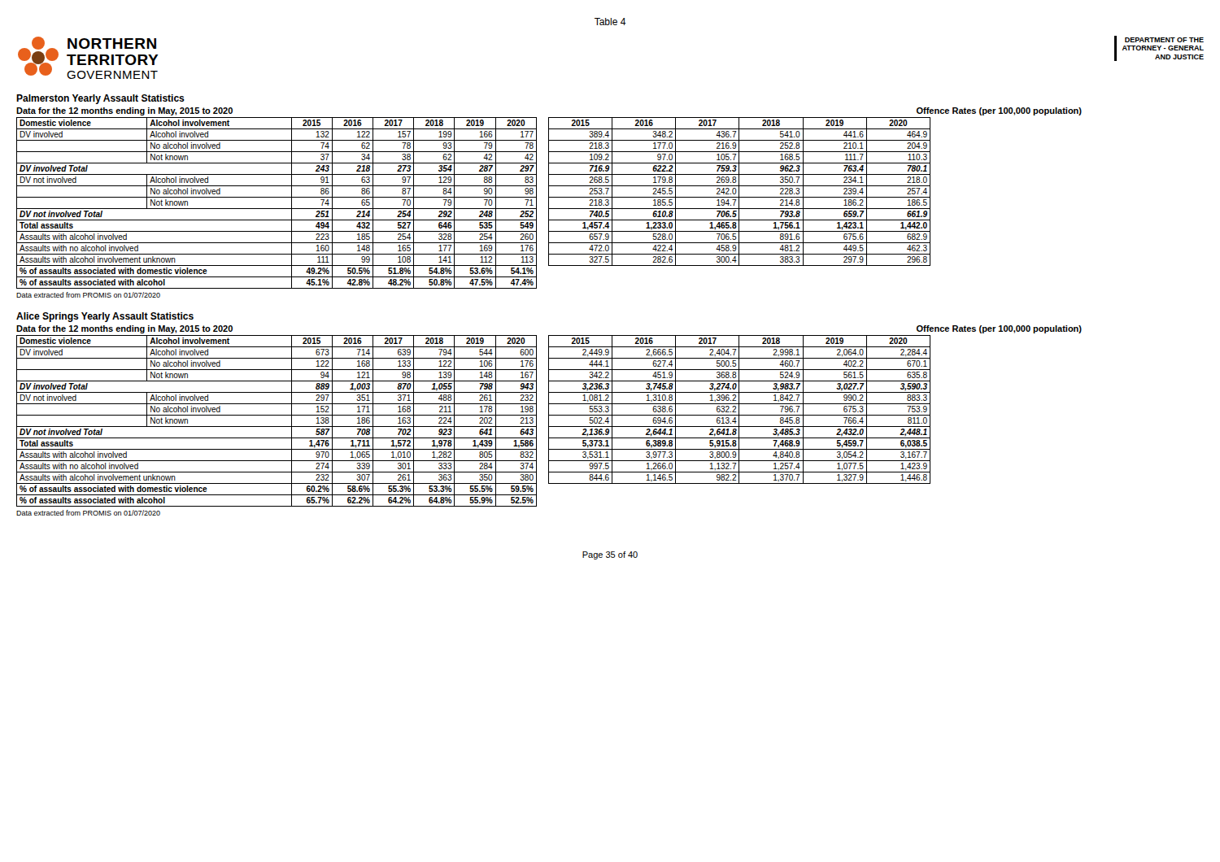Table 4
NORTHERN
TERRITORY
GOVERNMENT
DEPARTMENT OF THE
ATTORNEY - GENERAL
AND JUSTICE
Palmerston Yearly Assault Statistics
Data for the 12 months ending in May, 2015 to 2020 Offence Rates (per 100,000 population)
| Domestic violence | Alcohol involvement | 2015 | 2016 | 2017 | 2018 | 2019 | 2020 |
| --- | --- | --- | --- | --- | --- | --- | --- |
| DV involved | Alcohol involved | 132 | 122 | 157 | 199 | 166 | 177 |
| | No alcohol involved | 74 | 62 | 78 | 93 | 79 | 78 |
| | Not known | 37 | 34 | 38 | 62 | 42 | 42 |
| DV involved Total | 243 | 218 | 273 | 354 | 287 | 297 |
| DV not involved | Alcohol involved | 91 | 63 | 97 | 129 | 88 | 83 |
| | No alcohol involved | 86 | 86 | 87 | 84 | 90 | 98 |
| | Not known | 74 | 65 | 70 | 79 | 70 | 71 |
| DV not involved Total | 251 | 214 | 254 | 292 | 248 | 252 |
| Total assaults | 494 | 432 | 527 | 646 | 535 | 549 |
| Assaults with alcohol involved | 223 | 185 | 254 | 328 | 254 | 260 |
| Assaults with no alcohol involved | 160 | 148 | 165 | 177 | 169 | 176 |
| Assaults with alcohol involvement unknown | 111 | 99 | 108 | 141 | 112 | 113 |
| % of assaults associated with domestic violence | 49.2% | 50.5% | 51.8% | 54.8% | 53.6% | 54.1% |
| % of assaults associated with alcohol | 45.1% | 42.8% | 48.2% | 50.8% | 47.5% | 47.4% |
| 2015 | 2016 | 2017 | 2018 | 2019 | 2020 |
| --- | --- | --- | --- | --- | --- |
| 389.4 | 348.2 | 436.7 | 541.0 | 441.6 | 464.9 |
| 218.3 | 177.0 | 216.9 | 252.8 | 210.1 | 204.9 |
| 109.2 | 97.0 | 105.7 | 168.5 | 111.7 | 110.3 |
| 716.9 | 622.2 | 759.3 | 962.3 | 763.4 | 780.1 |
| 268.5 | 179.8 | 269.8 | 350.7 | 234.1 | 218.0 |
| 253.7 | 245.5 | 242.0 | 228.3 | 239.4 | 257.4 |
| 218.3 | 185.5 | 194.7 | 214.8 | 186.2 | 186.5 |
| 740.5 | 610.8 | 706.5 | 793.8 | 659.7 | 661.9 |
| 1,457.4 | 1,233.0 | 1,465.8 | 1,756.1 | 1,423.1 | 1,442.0 |
| 657.9 | 528.0 | 706.5 | 891.6 | 675.6 | 682.9 |
| 472.0 | 422.4 | 458.9 | 481.2 | 449.5 | 462.3 |
| 327.5 | 282.6 | 300.4 | 383.3 | 297.9 | 296.8 |
Data extracted from PROMIS on 01/07/2020
Alice Springs Yearly Assault Statistics
Data for the 12 months ending in May, 2015 to 2020 Offence Rates (per 100,000 population)
| Domestic violence | Alcohol involvement | 2015 | 2016 | 2017 | 2018 | 2019 | 2020 |
| --- | --- | --- | --- | --- | --- | --- | --- |
| DV involved | Alcohol involved | 673 | 714 | 639 | 794 | 544 | 600 |
| | No alcohol involved | 122 | 168 | 133 | 122 | 106 | 176 |
| | Not known | 94 | 121 | 98 | 139 | 148 | 167 |
| DV involved Total | 889 | 1,003 | 870 | 1,055 | 798 | 943 |
| DV not involved | Alcohol involved | 297 | 351 | 371 | 488 | 261 | 232 |
| | No alcohol involved | 152 | 171 | 168 | 211 | 178 | 198 |
| | Not known | 138 | 186 | 163 | 224 | 202 | 213 |
| DV not involved Total | 587 | 708 | 702 | 923 | 641 | 643 |
| Total assaults | 1,476 | 1,711 | 1,572 | 1,978 | 1,439 | 1,586 |
| Assaults with alcohol involved | 970 | 1,065 | 1,010 | 1,282 | 805 | 832 |
| Assaults with no alcohol involved | 274 | 339 | 301 | 333 | 284 | 374 |
| Assaults with alcohol involvement unknown | 232 | 307 | 261 | 363 | 350 | 380 |
| % of assaults associated with domestic violence | 60.2% | 58.6% | 55.3% | 53.3% | 55.5% | 59.5% |
| % of assaults associated with alcohol | 65.7% | 62.2% | 64.2% | 64.8% | 55.9% | 52.5% |
| 2015 | 2016 | 2017 | 2018 | 2019 | 2020 |
| --- | --- | --- | --- | --- | --- |
| 2,449.9 | 2,666.5 | 2,404.7 | 2,998.1 | 2,064.0 | 2,284.4 |
| 444.1 | 627.4 | 500.5 | 460.7 | 402.2 | 670.1 |
| 342.2 | 451.9 | 368.8 | 524.9 | 561.5 | 635.8 |
| 3,236.3 | 3,745.8 | 3,274.0 | 3,983.7 | 3,027.7 | 3,590.3 |
| 1,081.2 | 1,310.8 | 1,396.2 | 1,842.7 | 990.2 | 883.3 |
| 553.3 | 638.6 | 632.2 | 796.7 | 675.3 | 753.9 |
| 502.4 | 694.6 | 613.4 | 845.8 | 766.4 | 811.0 |
| 2,136.9 | 2,644.1 | 2,641.8 | 3,485.3 | 2,432.0 | 2,448.1 |
| 5,373.1 | 6,389.8 | 5,915.8 | 7,468.9 | 5,459.7 | 6,038.5 |
| 3,531.1 | 3,977.3 | 3,800.9 | 4,840.8 | 3,054.2 | 3,167.7 |
| 997.5 | 1,266.0 | 1,132.7 | 1,257.4 | 1,077.5 | 1,423.9 |
| 844.6 | 1,146.5 | 982.2 | 1,370.7 | 1,327.9 | 1,446.8 |
Data extracted from PROMIS on 01/07/2020
Page 35 of 40